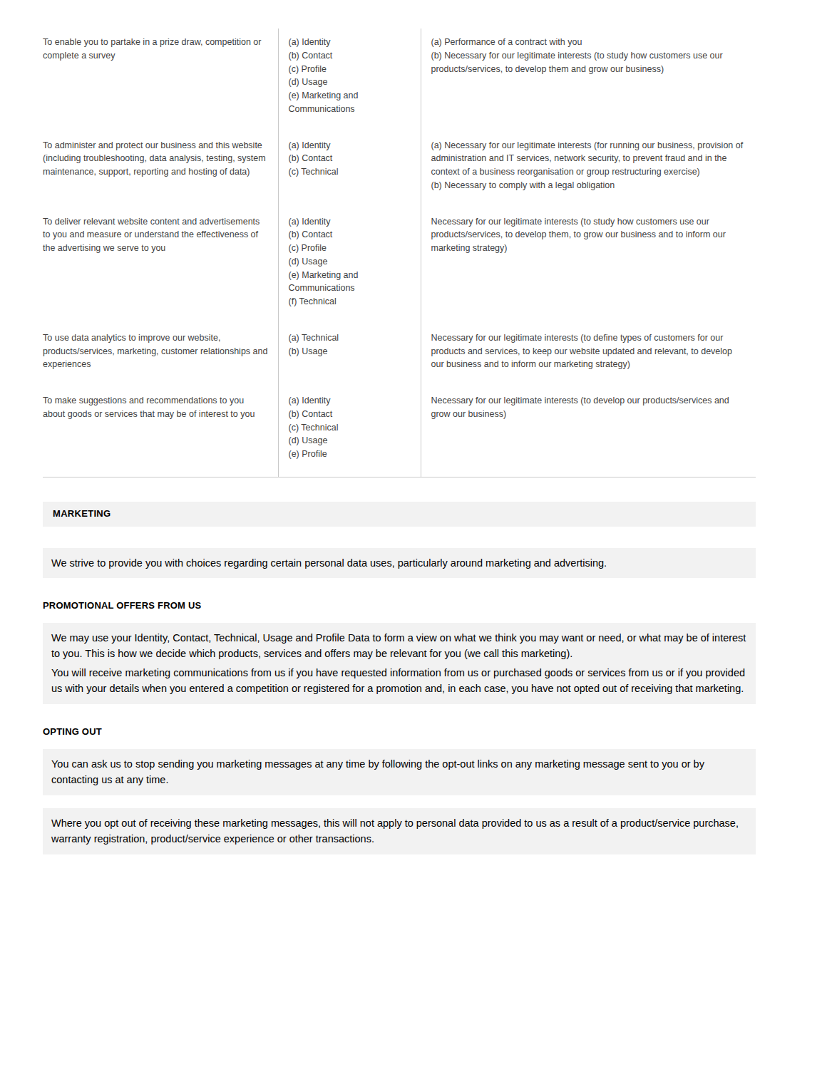| To enable you to partake in a prize draw, competition or complete a survey | (a) Identity (b) Contact (c) Profile (d) Usage (e) Marketing and Communications | (a) Performance of a contract with you (b) Necessary for our legitimate interests (to study how customers use our products/services, to develop them and grow our business) |
| To administer and protect our business and this website (including troubleshooting, data analysis, testing, system maintenance, support, reporting and hosting of data) | (a) Identity (b) Contact (c) Technical | (a) Necessary for our legitimate interests (for running our business, provision of administration and IT services, network security, to prevent fraud and in the context of a business reorganisation or group restructuring exercise) (b) Necessary to comply with a legal obligation |
| To deliver relevant website content and advertisements to you and measure or understand the effectiveness of the advertising we serve to you | (a) Identity (b) Contact (c) Profile (d) Usage (e) Marketing and Communications (f) Technical | Necessary for our legitimate interests (to study how customers use our products/services, to develop them, to grow our business and to inform our marketing strategy) |
| To use data analytics to improve our website, products/services, marketing, customer relationships and experiences | (a) Technical (b) Usage | Necessary for our legitimate interests (to define types of customers for our products and services, to keep our website updated and relevant, to develop our business and to inform our marketing strategy) |
| To make suggestions and recommendations to you about goods or services that may be of interest to you | (a) Identity (b) Contact (c) Technical (d) Usage (e) Profile | Necessary for our legitimate interests (to develop our products/services and grow our business) |
MARKETING
We strive to provide you with choices regarding certain personal data uses, particularly around marketing and advertising.
PROMOTIONAL OFFERS FROM US
We may use your Identity, Contact, Technical, Usage and Profile Data to form a view on what we think you may want or need, or what may be of interest to you. This is how we decide which products, services and offers may be relevant for you (we call this marketing).
You will receive marketing communications from us if you have requested information from us or purchased goods or services from us or if you provided us with your details when you entered a competition or registered for a promotion and, in each case, you have not opted out of receiving that marketing.
OPTING OUT
You can ask us to stop sending you marketing messages at any time by following the opt-out links on any marketing message sent to you or by contacting us at any time.
Where you opt out of receiving these marketing messages, this will not apply to personal data provided to us as a result of a product/service purchase, warranty registration, product/service experience or other transactions.